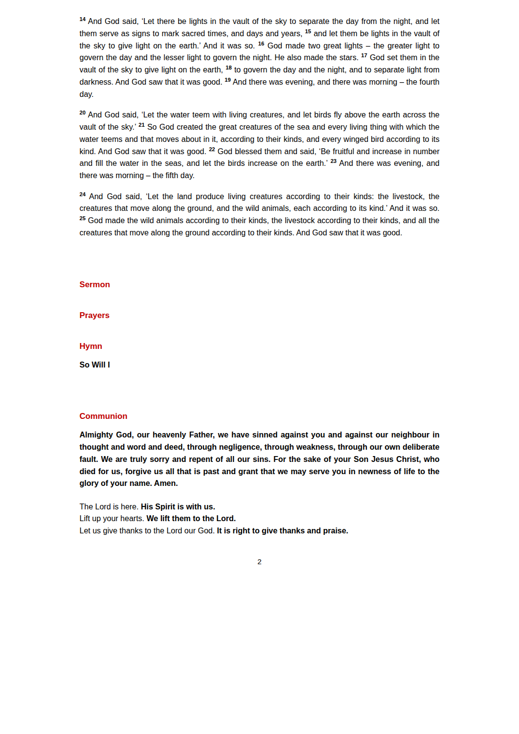14 And God said, ‘Let there be lights in the vault of the sky to separate the day from the night, and let them serve as signs to mark sacred times, and days and years, 15 and let them be lights in the vault of the sky to give light on the earth.’ And it was so. 16 God made two great lights – the greater light to govern the day and the lesser light to govern the night. He also made the stars. 17 God set them in the vault of the sky to give light on the earth, 18 to govern the day and the night, and to separate light from darkness. And God saw that it was good. 19 And there was evening, and there was morning – the fourth day.
20 And God said, ‘Let the water teem with living creatures, and let birds fly above the earth across the vault of the sky.’ 21 So God created the great creatures of the sea and every living thing with which the water teems and that moves about in it, according to their kinds, and every winged bird according to its kind. And God saw that it was good. 22 God blessed them and said, ‘Be fruitful and increase in number and fill the water in the seas, and let the birds increase on the earth.’ 23 And there was evening, and there was morning – the fifth day.
24 And God said, ‘Let the land produce living creatures according to their kinds: the livestock, the creatures that move along the ground, and the wild animals, each according to its kind.’ And it was so. 25 God made the wild animals according to their kinds, the livestock according to their kinds, and all the creatures that move along the ground according to their kinds. And God saw that it was good.
Sermon
Prayers
Hymn
So Will I
Communion
Almighty God, our heavenly Father, we have sinned against you and against our neighbour in thought and word and deed, through negligence, through weakness, through our own deliberate fault. We are truly sorry and repent of all our sins. For the sake of your Son Jesus Christ, who died for us, forgive us all that is past and grant that we may serve you in newness of life to the glory of your name. Amen.
The Lord is here. His Spirit is with us.
Lift up your hearts. We lift them to the Lord.
Let us give thanks to the Lord our God. It is right to give thanks and praise.
2